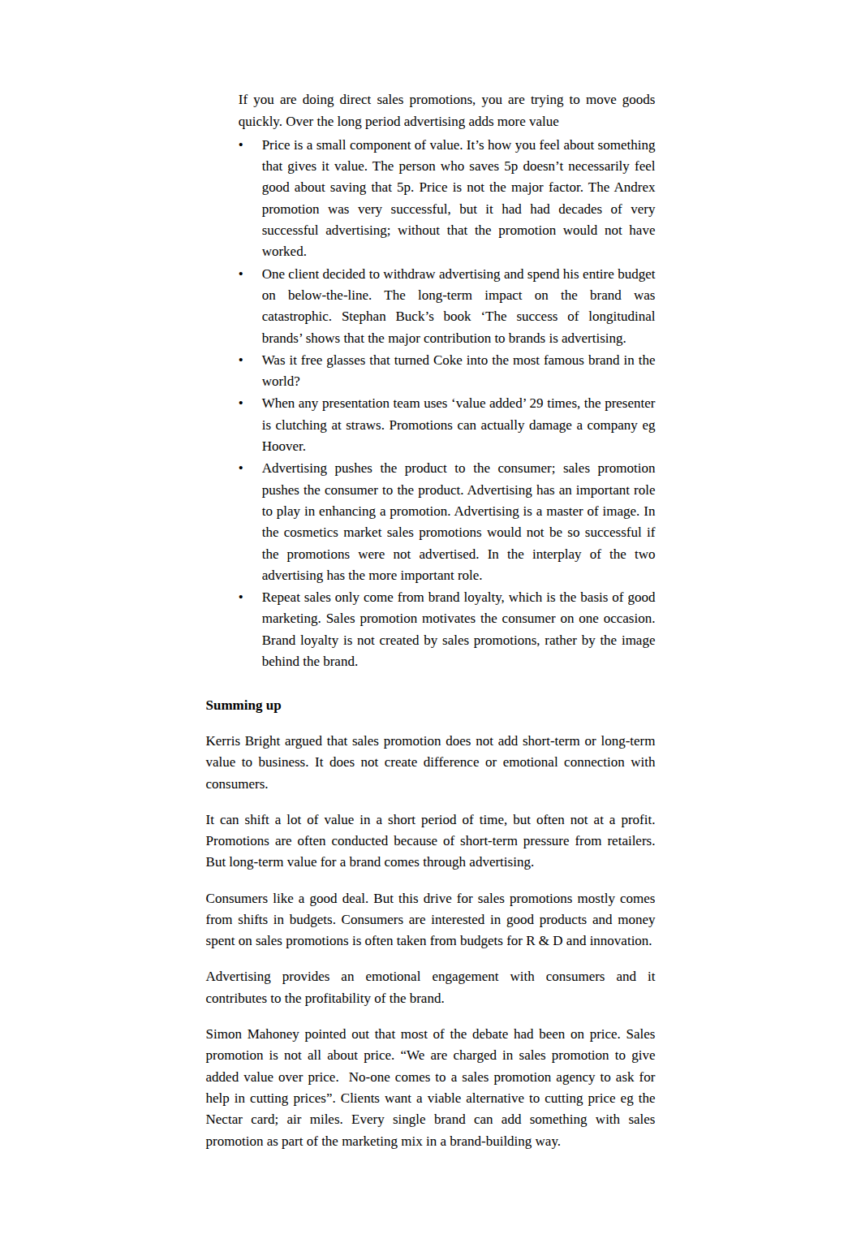If you are doing direct sales promotions, you are trying to move goods quickly. Over the long period advertising adds more value
Price is a small component of value. It’s how you feel about something that gives it value. The person who saves 5p doesn’t necessarily feel good about saving that 5p. Price is not the major factor. The Andrex promotion was very successful, but it had had decades of very successful advertising; without that the promotion would not have worked.
One client decided to withdraw advertising and spend his entire budget on below-the-line. The long-term impact on the brand was catastrophic. Stephan Buck’s book ‘The success of longitudinal brands’ shows that the major contribution to brands is advertising.
Was it free glasses that turned Coke into the most famous brand in the world?
When any presentation team uses ‘value added’ 29 times, the presenter is clutching at straws. Promotions can actually damage a company eg Hoover.
Advertising pushes the product to the consumer; sales promotion pushes the consumer to the product. Advertising has an important role to play in enhancing a promotion. Advertising is a master of image. In the cosmetics market sales promotions would not be so successful if the promotions were not advertised. In the interplay of the two advertising has the more important role.
Repeat sales only come from brand loyalty, which is the basis of good marketing. Sales promotion motivates the consumer on one occasion. Brand loyalty is not created by sales promotions, rather by the image behind the brand.
Summing up
Kerris Bright argued that sales promotion does not add short-term or long-term value to business. It does not create difference or emotional connection with consumers.
It can shift a lot of value in a short period of time, but often not at a profit. Promotions are often conducted because of short-term pressure from retailers. But long-term value for a brand comes through advertising.
Consumers like a good deal. But this drive for sales promotions mostly comes from shifts in budgets. Consumers are interested in good products and money spent on sales promotions is often taken from budgets for R & D and innovation.
Advertising provides an emotional engagement with consumers and it contributes to the profitability of the brand.
Simon Mahoney pointed out that most of the debate had been on price. Sales promotion is not all about price. “We are charged in sales promotion to give added value over price. No-one comes to a sales promotion agency to ask for help in cutting prices”. Clients want a viable alternative to cutting price eg the Nectar card; air miles. Every single brand can add something with sales promotion as part of the marketing mix in a brand-building way.